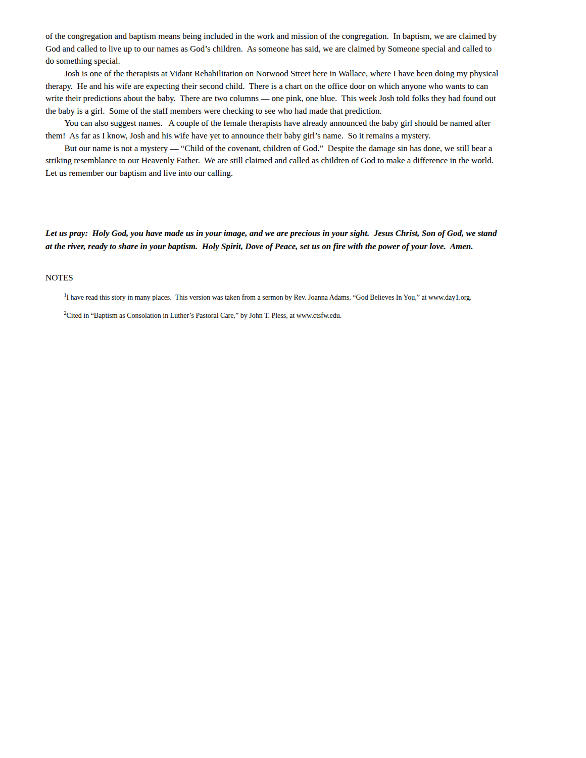of the congregation and baptism means being included in the work and mission of the congregation. In baptism, we are claimed by God and called to live up to our names as God’s children. As someone has said, we are claimed by Someone special and called to do something special.
Josh is one of the therapists at Vidant Rehabilitation on Norwood Street here in Wallace, where I have been doing my physical therapy. He and his wife are expecting their second child. There is a chart on the office door on which anyone who wants to can write their predictions about the baby. There are two columns — one pink, one blue. This week Josh told folks they had found out the baby is a girl. Some of the staff members were checking to see who had made that prediction.
You can also suggest names. A couple of the female therapists have already announced the baby girl should be named after them! As far as I know, Josh and his wife have yet to announce their baby girl’s name. So it remains a mystery.
But our name is not a mystery — “Child of the covenant, children of God.” Despite the damage sin has done, we still bear a striking resemblance to our Heavenly Father. We are still claimed and called as children of God to make a difference in the world. Let us remember our baptism and live into our calling.
Let us pray: Holy God, you have made us in your image, and we are precious in your sight. Jesus Christ, Son of God, we stand at the river, ready to share in your baptism. Holy Spirit, Dove of Peace, set us on fire with the power of your love. Amen.
NOTES
1I have read this story in many places. This version was taken from a sermon by Rev. Joanna Adams, “God Believes In You,” at www.day1.org.
2Cited in “Baptism as Consolation in Luther’s Pastoral Care,” by John T. Pless, at www.ctsfw.edu.